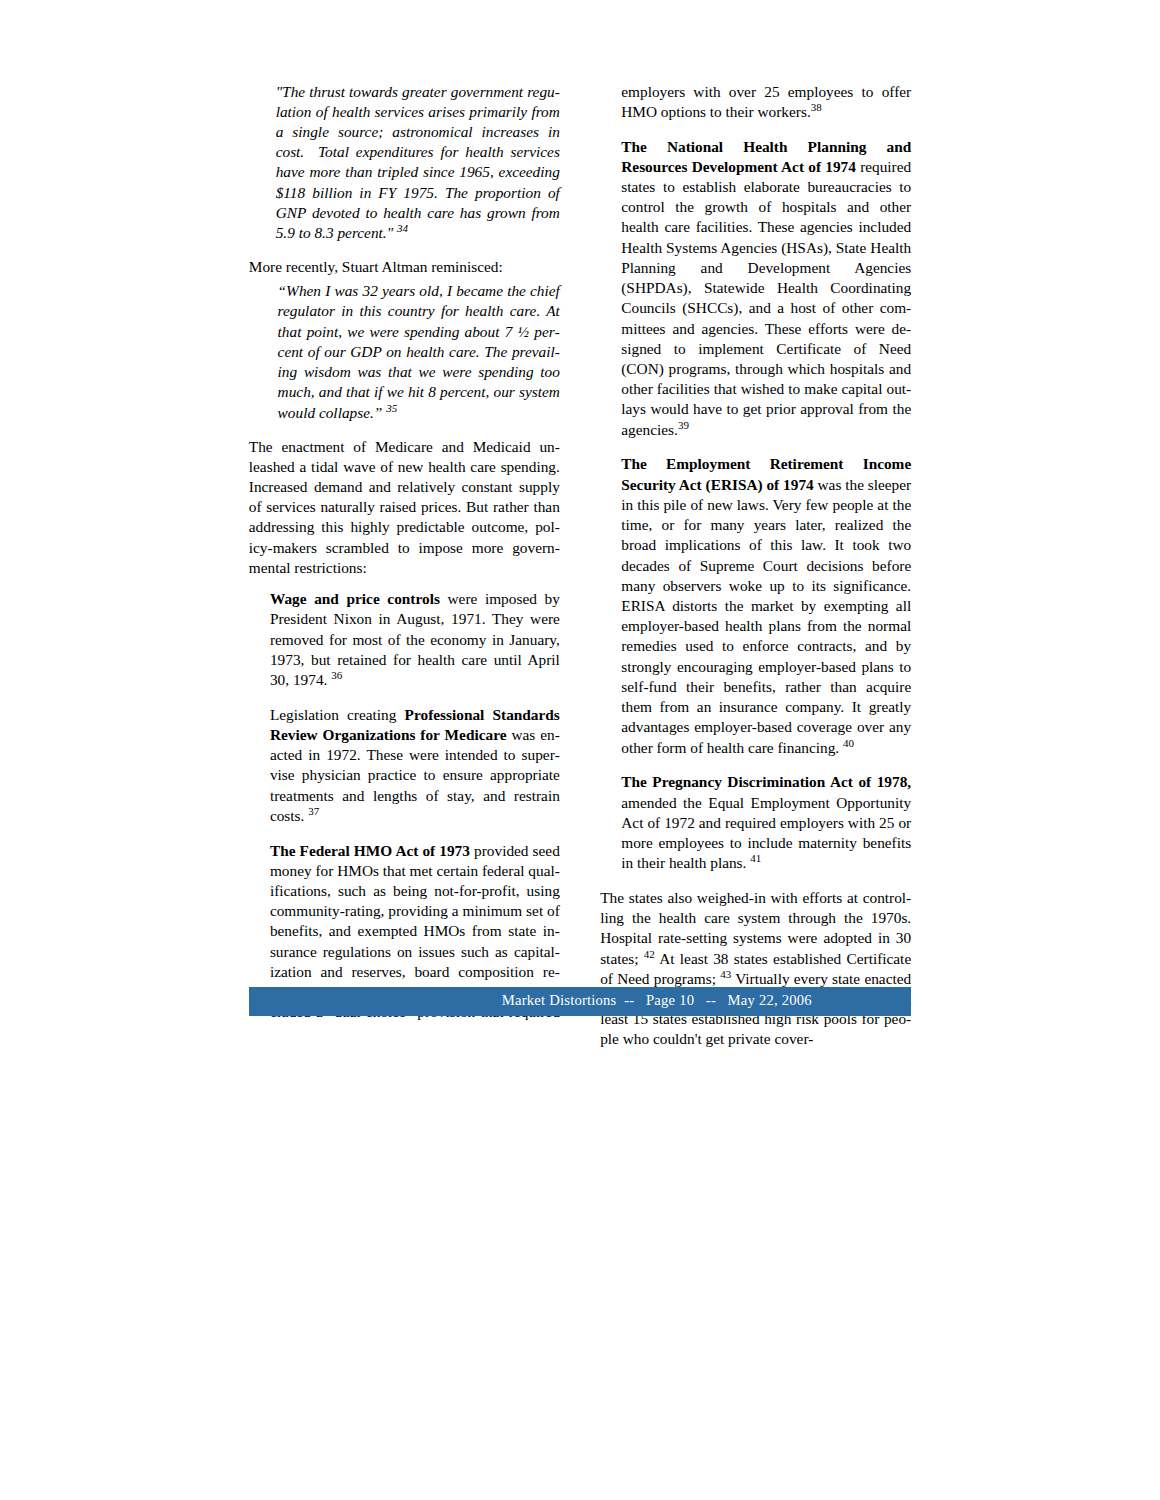"The thrust towards greater government regulation of health services arises primarily from a single source; astronomical increases in cost. Total expenditures for health services have more than tripled since 1965, exceeding $118 billion in FY 1975. The proportion of GNP devoted to health care has grown from 5.9 to 8.3 percent." 34
More recently, Stuart Altman reminisced:
“When I was 32 years old, I became the chief regulator in this country for health care. At that point, we were spending about 7 ½ percent of our GDP on health care. The prevailing wisdom was that we were spending too much, and that if we hit 8 percent, our system would collapse.” 35
The enactment of Medicare and Medicaid unleashed a tidal wave of new health care spending. Increased demand and relatively constant supply of services naturally raised prices. But rather than addressing this highly predictable outcome, policy-makers scrambled to impose more governmental restrictions:
Wage and price controls were imposed by President Nixon in August, 1971. They were removed for most of the economy in January, 1973, but retained for health care until April 30, 1974. 36
Legislation creating Professional Standards Review Organizations for Medicare was enacted in 1972. These were intended to supervise physician practice to ensure appropriate treatments and lengths of stay, and restrain costs. 37
The Federal HMO Act of 1973 provided seed money for HMOs that met certain federal qualifications, such as being not-for-profit, using community-rating, providing a minimum set of benefits, and exempted HMOs from state insurance regulations on issues such as capitalization and reserves, board composition requirements, and advertising restrictions. It included a "dual-choice" provision that required employers with over 25 employees to offer HMO options to their workers.38
The National Health Planning and Resources Development Act of 1974 required states to establish elaborate bureaucracies to control the growth of hospitals and other health care facilities. These agencies included Health Systems Agencies (HSAs), State Health Planning and Development Agencies (SHPDAs), Statewide Health Coordinating Councils (SHCCs), and a host of other committees and agencies. These efforts were designed to implement Certificate of Need (CON) programs, through which hospitals and other facilities that wished to make capital outlays would have to get prior approval from the agencies.39
The Employment Retirement Income Security Act (ERISA) of 1974 was the sleeper in this pile of new laws. Very few people at the time, or for many years later, realized the broad implications of this law. It took two decades of Supreme Court decisions before many observers woke up to its significance. ERISA distorts the market by exempting all employer-based health plans from the normal remedies used to enforce contracts, and by strongly encouraging employer-based plans to self-fund their benefits, rather than acquire them from an insurance company. It greatly advantages employer-based coverage over any other form of health care financing. 40
The Pregnancy Discrimination Act of 1978, amended the Equal Employment Opportunity Act of 1972 and required employers with 25 or more employees to include maternity benefits in their health plans. 41
The states also weighed-in with efforts at controlling the health care system through the 1970s. Hospital rate-setting systems were adopted in 30 states; 42 At least 38 states established Certificate of Need programs; 43 Virtually every state enacted mandated benefits on health insurance plans; 44 At least 15 states established high risk pools for people who couldn't get private cover-
Market Distortions -- Page 10 -- May 22, 2006